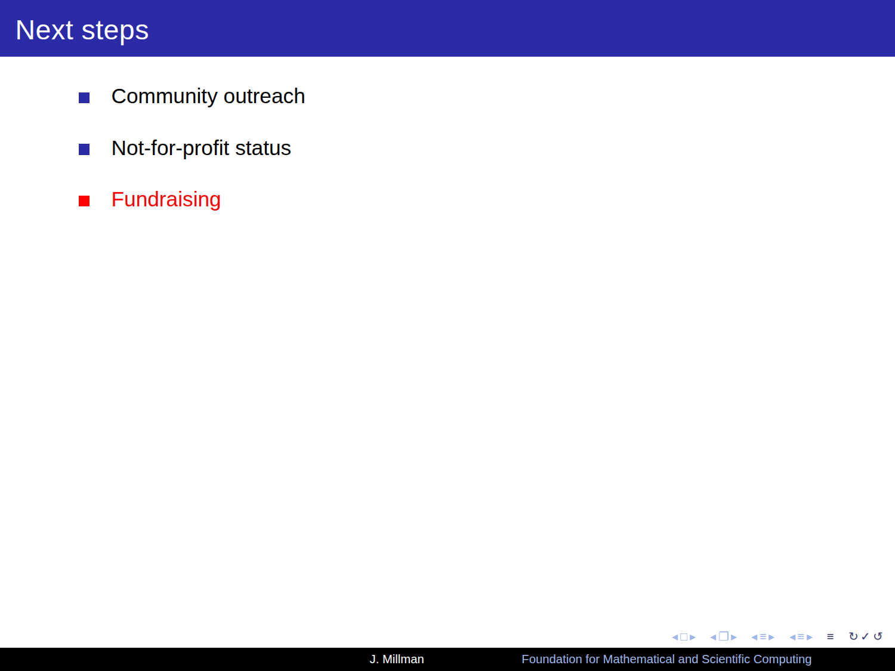Next steps
Community outreach
Not-for-profit status
Fundraising
◂□▸ ◂❐▸ ◂≡▸ ◂≡▸ ≡ ↻✓↺
J. Millman
Foundation for Mathematical and Scientific Computing